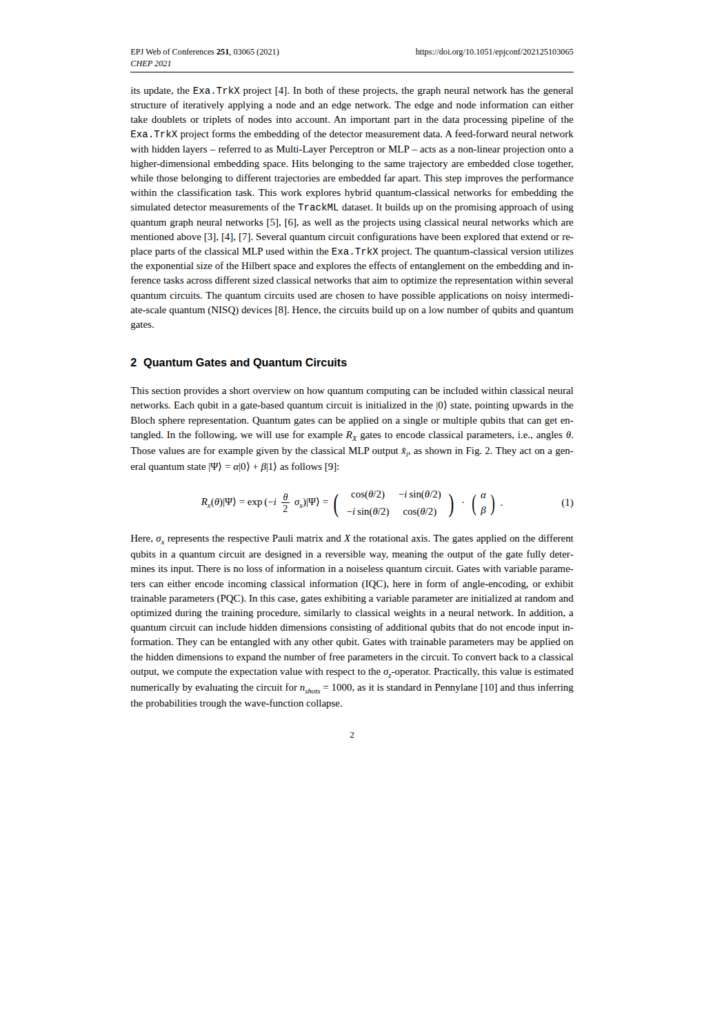EPJ Web of Conferences 251, 03065 (2021)
CHEP 2021
https://doi.org/10.1051/epjconf/202125103065
its update, the Exa.TrkX project [4]. In both of these projects, the graph neural network has the general structure of iteratively applying a node and an edge network. The edge and node information can either take doublets or triplets of nodes into account. An important part in the data processing pipeline of the Exa.TrkX project forms the embedding of the detector measurement data. A feed-forward neural network with hidden layers – referred to as Multi-Layer Perceptron or MLP – acts as a non-linear projection onto a higher-dimensional embedding space. Hits belonging to the same trajectory are embedded close together, while those belonging to different trajectories are embedded far apart. This step improves the performance within the classification task. This work explores hybrid quantum-classical networks for embedding the simulated detector measurements of the TrackML dataset. It builds up on the promising approach of using quantum graph neural networks [5], [6], as well as the projects using classical neural networks which are mentioned above [3], [4], [7]. Several quantum circuit configurations have been explored that extend or replace parts of the classical MLP used within the Exa.TrkX project. The quantum-classical version utilizes the exponential size of the Hilbert space and explores the effects of entanglement on the embedding and inference tasks across different sized classical networks that aim to optimize the representation within several quantum circuits. The quantum circuits used are chosen to have possible applications on noisy intermediate-scale quantum (NISQ) devices [8]. Hence, the circuits build up on a low number of qubits and quantum gates.
2 Quantum Gates and Quantum Circuits
This section provides a short overview on how quantum computing can be included within classical neural networks. Each qubit in a gate-based quantum circuit is initialized in the |0⟩ state, pointing upwards in the Bloch sphere representation. Quantum gates can be applied on a single or multiple qubits that can get entangled. In the following, we will use for example RX gates to encode classical parameters, i.e., angles θ. Those values are for example given by the classical MLP output x̂i, as shown in Fig. 2. They act on a general quantum state |Ψ⟩ = α|0⟩ + β|1⟩ as follows [9]:
Rx(θ)|Ψ⟩ = exp (−i θ 2 σx)|Ψ⟩ = (
| cos( θ /2) | − i sin( θ /2) |
| − i sin( θ /2) | cos( θ /2) |
) · (
| α |
| β |
) .
(1)
Here, σx represents the respective Pauli matrix and X the rotational axis. The gates applied on the different qubits in a quantum circuit are designed in a reversible way, meaning the output of the gate fully determines its input. There is no loss of information in a noiseless quantum circuit. Gates with variable parameters can either encode incoming classical information (IQC), here in form of angle-encoding, or exhibit trainable parameters (PQC). In this case, gates exhibiting a variable parameter are initialized at random and optimized during the training procedure, similarly to classical weights in a neural network. In addition, a quantum circuit can include hidden dimensions consisting of additional qubits that do not encode input information. They can be entangled with any other qubit. Gates with trainable parameters may be applied on the hidden dimensions to expand the number of free parameters in the circuit. To convert back to a classical output, we compute the expectation value with respect to the σz-operator. Practically, this value is estimated numerically by evaluating the circuit for nshots = 1000, as it is standard in Pennylane [10] and thus inferring the probabilities trough the wave-function collapse.
2